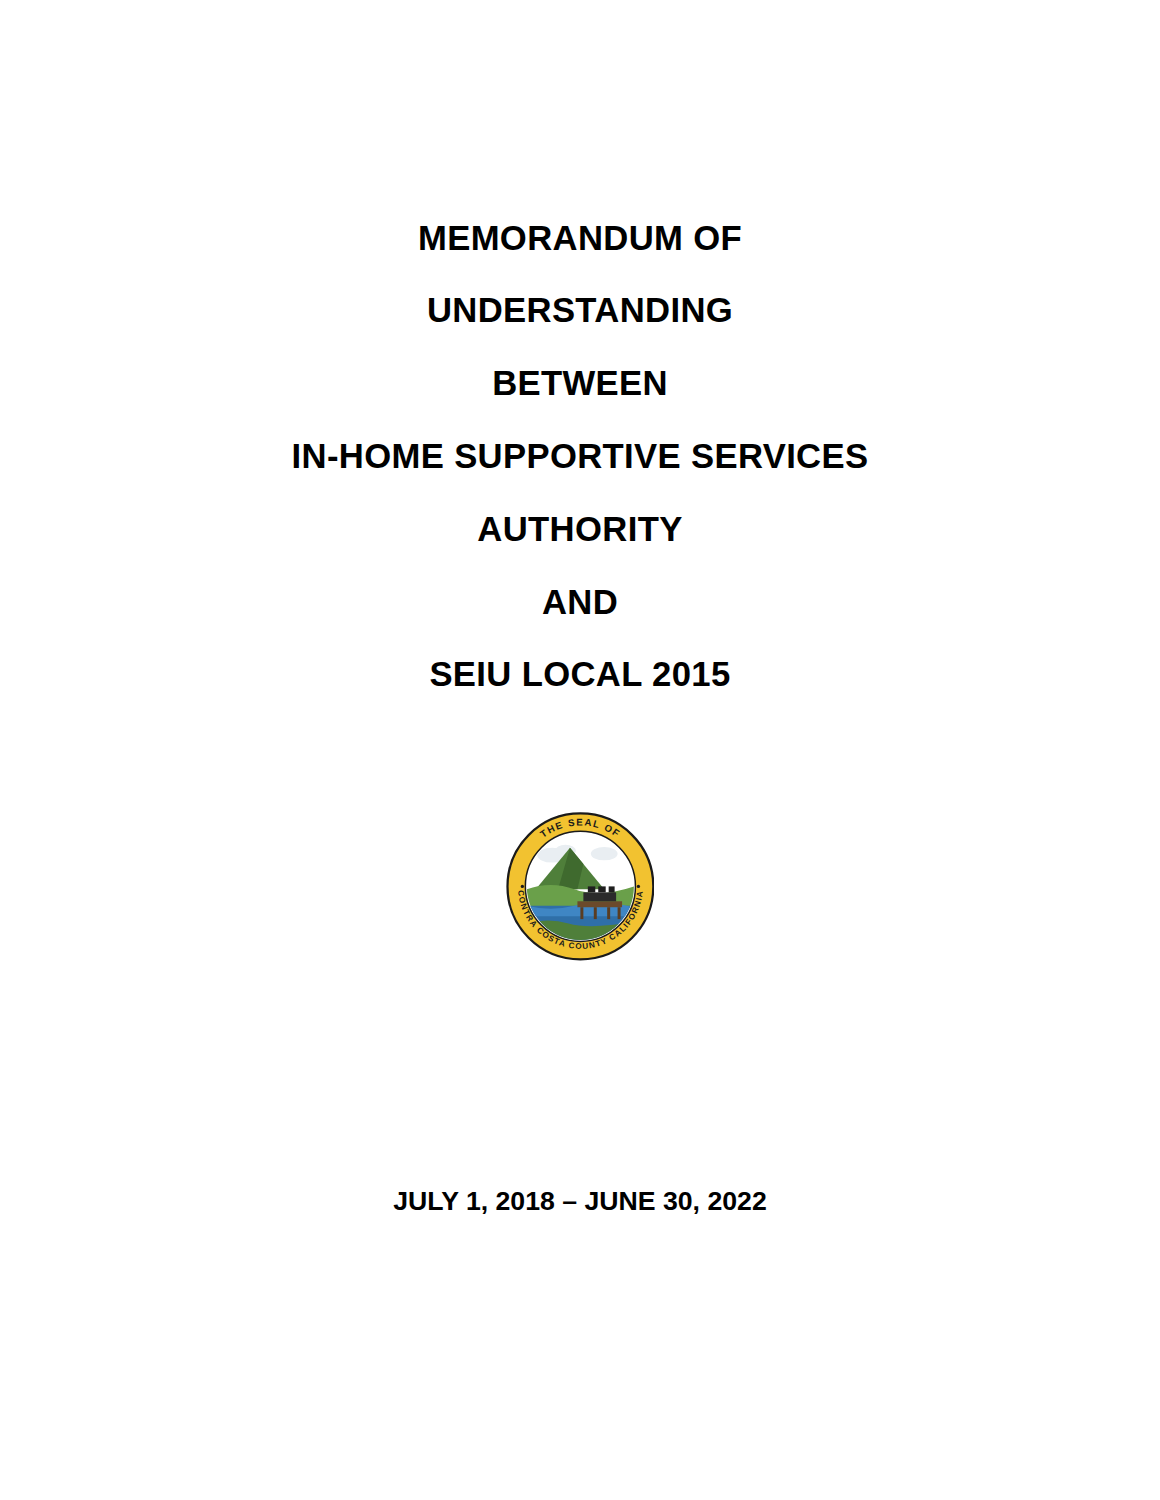MEMORANDUM OF UNDERSTANDING
BETWEEN
IN-HOME SUPPORTIVE SERVICES AUTHORITY
AND
SEIU LOCAL 2015
The Seal of Contra Costa County California THE SEAL OF CONTRA COSTA COUNTY CALIFORNIA
JULY 1, 2018 – JUNE 30, 2022